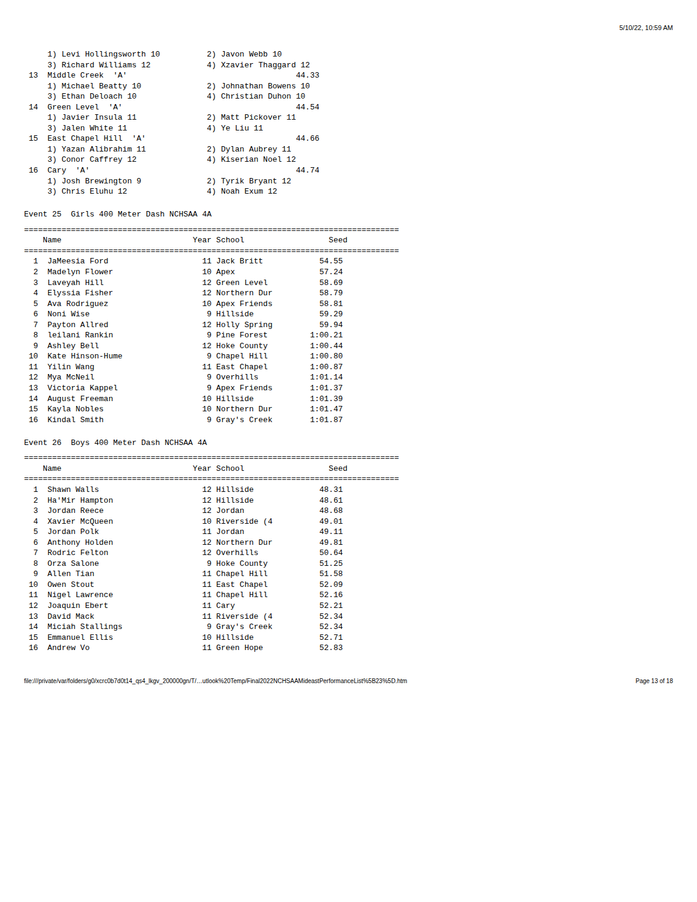5/10/22, 10:59 AM
     1) Levi Hollingsworth 10          2) Javon Webb 10
     3) Richard Williams 12            4) Xzavier Thaggard 12
 13  Middle Creek  'A'                                    44.33
     1) Michael Beatty 10              2) Johnathan Bowens 10
     3) Ethan Deloach 10               4) Christian Duhon 10
 14  Green Level  'A'                                     44.54
     1) Javier Insula 11               2) Matt Pickover 11
     3) Jalen White 11                 4) Ye Liu 11
 15  East Chapel Hill  'A'                                44.66
     1) Yazan Alibrahim 11             2) Dylan Aubrey 11
     3) Conor Caffrey 12               4) Kiserian Noel 12
 16  Cary  'A'                                            44.74
     1) Josh Brewington 9              2) Tyrik Bryant 12
     3) Chris Eluhu 12                 4) Noah Exum 12
Event 25  Girls 400 Meter Dash NCHSAA 4A
================================================================================
    Name                            Year School                  Seed
================================================================================
  1  JaMeesia Ford                    11 Jack Britt            54.55
  2  Madelyn Flower                   10 Apex                  57.24
  3  Laveyah Hill                     12 Green Level           58.69
  4  Elyssia Fisher                   12 Northern Dur          58.79
  5  Ava Rodriguez                    10 Apex Friends          58.81
  6  Noni Wise                         9 Hillside              59.29
  7  Payton Allred                    12 Holly Spring          59.94
  8  leilani Rankin                    9 Pine Forest         1:00.21
  9  Ashley Bell                      12 Hoke County         1:00.44
 10  Kate Hinson-Hume                  9 Chapel Hill         1:00.80
 11  Yilin Wang                       11 East Chapel         1:00.87
 12  Mya McNeil                        9 Overhills           1:01.14
 13  Victoria Kappel                   9 Apex Friends        1:01.37
 14  August Freeman                   10 Hillside            1:01.39
 15  Kayla Nobles                     10 Northern Dur        1:01.47
 16  Kindal Smith                      9 Gray's Creek        1:01.87
Event 26  Boys 400 Meter Dash NCHSAA 4A
================================================================================
    Name                            Year School                  Seed
================================================================================
  1  Shawn Walls                      12 Hillside              48.31
  2  Ha'Mir Hampton                   12 Hillside              48.61
  3  Jordan Reece                     12 Jordan                48.68
  4  Xavier McQueen                   10 Riverside (4          49.01
  5  Jordan Polk                      11 Jordan                49.11
  6  Anthony Holden                   12 Northern Dur          49.81
  7  Rodric Felton                    12 Overhills             50.64
  8  Orza Salone                       9 Hoke County           51.25
  9  Allen Tian                       11 Chapel Hill           51.58
 10  Owen Stout                       11 East Chapel           52.09
 11  Nigel Lawrence                   11 Chapel Hill           52.16
 12  Joaquin Ebert                    11 Cary                  52.21
 13  David Mack                       11 Riverside (4          52.34
 14  Miciah Stallings                  9 Gray's Creek          52.34
 15  Emmanuel Ellis                   10 Hillside              52.71
 16  Andrew Vo                        11 Green Hope            52.83
file:///private/var/folders/g0/xcrc0b7d0t14_qs4_lkgv_200000gn/T/…utlook%20Temp/Final2022NCHSAAMideastPerformanceList%5B23%5D.htm Page 13 of 18